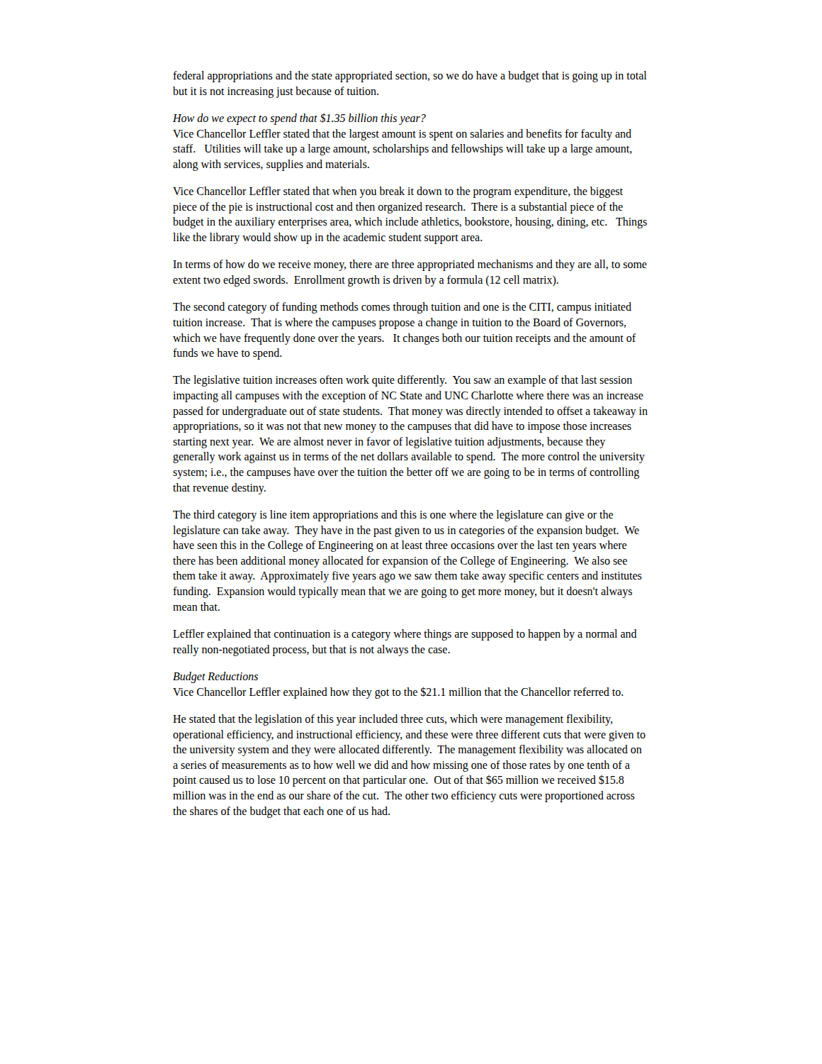federal appropriations and the state appropriated section, so we do have a budget that is going up in total but it is not increasing just because of tuition.
How do we expect to spend that $1.35 billion this year?
Vice Chancellor Leffler stated that the largest amount is spent on salaries and benefits for faculty and staff. Utilities will take up a large amount, scholarships and fellowships will take up a large amount, along with services, supplies and materials.
Vice Chancellor Leffler stated that when you break it down to the program expenditure, the biggest piece of the pie is instructional cost and then organized research. There is a substantial piece of the budget in the auxiliary enterprises area, which include athletics, bookstore, housing, dining, etc. Things like the library would show up in the academic student support area.
In terms of how do we receive money, there are three appropriated mechanisms and they are all, to some extent two edged swords. Enrollment growth is driven by a formula (12 cell matrix).
The second category of funding methods comes through tuition and one is the CITI, campus initiated tuition increase. That is where the campuses propose a change in tuition to the Board of Governors, which we have frequently done over the years. It changes both our tuition receipts and the amount of funds we have to spend.
The legislative tuition increases often work quite differently. You saw an example of that last session impacting all campuses with the exception of NC State and UNC Charlotte where there was an increase passed for undergraduate out of state students. That money was directly intended to offset a takeaway in appropriations, so it was not that new money to the campuses that did have to impose those increases starting next year. We are almost never in favor of legislative tuition adjustments, because they generally work against us in terms of the net dollars available to spend. The more control the university system; i.e., the campuses have over the tuition the better off we are going to be in terms of controlling that revenue destiny.
The third category is line item appropriations and this is one where the legislature can give or the legislature can take away. They have in the past given to us in categories of the expansion budget. We have seen this in the College of Engineering on at least three occasions over the last ten years where there has been additional money allocated for expansion of the College of Engineering. We also see them take it away. Approximately five years ago we saw them take away specific centers and institutes funding. Expansion would typically mean that we are going to get more money, but it doesn't always mean that.
Leffler explained that continuation is a category where things are supposed to happen by a normal and really non-negotiated process, but that is not always the case.
Budget Reductions
Vice Chancellor Leffler explained how they got to the $21.1 million that the Chancellor referred to.
He stated that the legislation of this year included three cuts, which were management flexibility, operational efficiency, and instructional efficiency, and these were three different cuts that were given to the university system and they were allocated differently. The management flexibility was allocated on a series of measurements as to how well we did and how missing one of those rates by one tenth of a point caused us to lose 10 percent on that particular one. Out of that $65 million we received $15.8 million was in the end as our share of the cut. The other two efficiency cuts were proportioned across the shares of the budget that each one of us had.